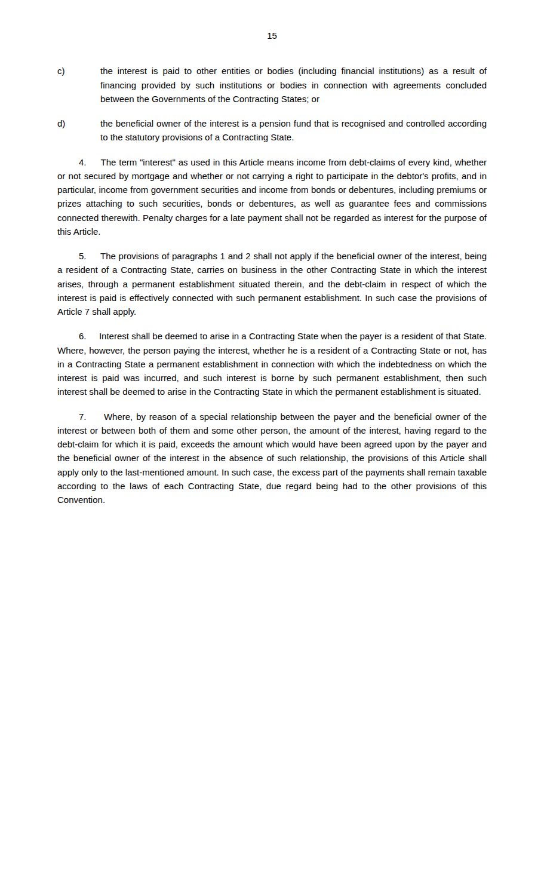15
c) the interest is paid to other entities or bodies (including financial institutions) as a result of financing provided by such institutions or bodies in connection with agreements concluded between the Governments of the Contracting States; or
d) the beneficial owner of the interest is a pension fund that is recognised and controlled according to the statutory provisions of a Contracting State.
4. The term "interest" as used in this Article means income from debt-claims of every kind, whether or not secured by mortgage and whether or not carrying a right to participate in the debtor's profits, and in particular, income from government securities and income from bonds or debentures, including premiums or prizes attaching to such securities, bonds or debentures, as well as guarantee fees and commissions connected therewith. Penalty charges for a late payment shall not be regarded as interest for the purpose of this Article.
5. The provisions of paragraphs 1 and 2 shall not apply if the beneficial owner of the interest, being a resident of a Contracting State, carries on business in the other Contracting State in which the interest arises, through a permanent establishment situated therein, and the debt-claim in respect of which the interest is paid is effectively connected with such permanent establishment. In such case the provisions of Article 7 shall apply.
6. Interest shall be deemed to arise in a Contracting State when the payer is a resident of that State. Where, however, the person paying the interest, whether he is a resident of a Contracting State or not, has in a Contracting State a permanent establishment in connection with which the indebtedness on which the interest is paid was incurred, and such interest is borne by such permanent establishment, then such interest shall be deemed to arise in the Contracting State in which the permanent establishment is situated.
7. Where, by reason of a special relationship between the payer and the beneficial owner of the interest or between both of them and some other person, the amount of the interest, having regard to the debt-claim for which it is paid, exceeds the amount which would have been agreed upon by the payer and the beneficial owner of the interest in the absence of such relationship, the provisions of this Article shall apply only to the last-mentioned amount. In such case, the excess part of the payments shall remain taxable according to the laws of each Contracting State, due regard being had to the other provisions of this Convention.